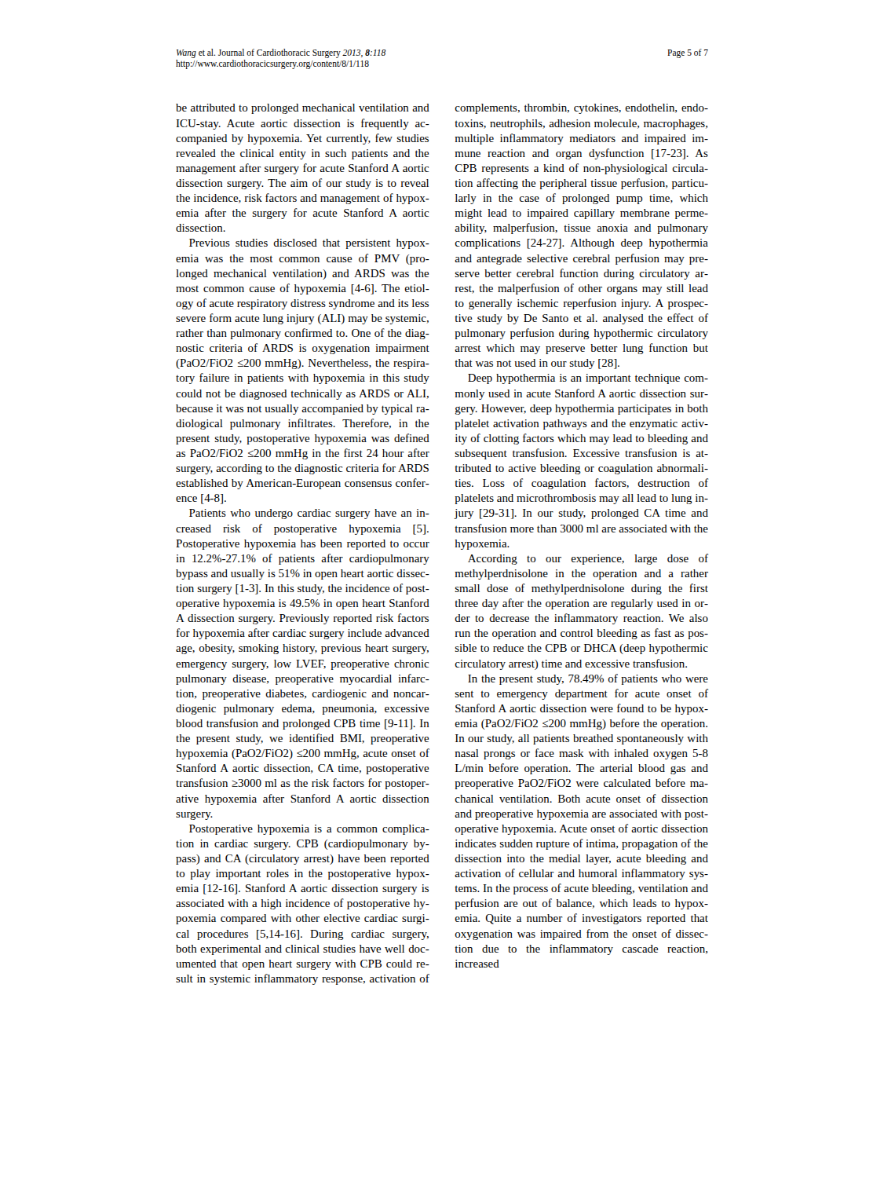Wang et al. Journal of Cardiothoracic Surgery 2013, 8:118
http://www.cardiothoracicsurgery.org/content/8/1/118
Page 5 of 7
be attributed to prolonged mechanical ventilation and ICU-stay. Acute aortic dissection is frequently accompanied by hypoxemia. Yet currently, few studies revealed the clinical entity in such patients and the management after surgery for acute Stanford A aortic dissection surgery. The aim of our study is to reveal the incidence, risk factors and management of hypoxemia after the surgery for acute Stanford A aortic dissection.
Previous studies disclosed that persistent hypoxemia was the most common cause of PMV (prolonged mechanical ventilation) and ARDS was the most common cause of hypoxemia [4-6]. The etiology of acute respiratory distress syndrome and its less severe form acute lung injury (ALI) may be systemic, rather than pulmonary confirmed to. One of the diagnostic criteria of ARDS is oxygenation impairment (PaO2/FiO2 ≤200 mmHg). Nevertheless, the respiratory failure in patients with hypoxemia in this study could not be diagnosed technically as ARDS or ALI, because it was not usually accompanied by typical radiological pulmonary infiltrates. Therefore, in the present study, postoperative hypoxemia was defined as PaO2/FiO2 ≤200 mmHg in the first 24 hour after surgery, according to the diagnostic criteria for ARDS established by American-European consensus conference [4-8].
Patients who undergo cardiac surgery have an increased risk of postoperative hypoxemia [5]. Postoperative hypoxemia has been reported to occur in 12.2%-27.1% of patients after cardiopulmonary bypass and usually is 51% in open heart aortic dissection surgery [1-3]. In this study, the incidence of postoperative hypoxemia is 49.5% in open heart Stanford A dissection surgery. Previously reported risk factors for hypoxemia after cardiac surgery include advanced age, obesity, smoking history, previous heart surgery, emergency surgery, low LVEF, preoperative chronic pulmonary disease, preoperative myocardial infarction, preoperative diabetes, cardiogenic and noncardiogenic pulmonary edema, pneumonia, excessive blood transfusion and prolonged CPB time [9-11]. In the present study, we identified BMI, preoperative hypoxemia (PaO2/FiO2) ≤200 mmHg, acute onset of Stanford A aortic dissection, CA time, postoperative transfusion ≥3000 ml as the risk factors for postoperative hypoxemia after Stanford A aortic dissection surgery.
Postoperative hypoxemia is a common complication in cardiac surgery. CPB (cardiopulmonary bypass) and CA (circulatory arrest) have been reported to play important roles in the postoperative hypoxemia [12-16]. Stanford A aortic dissection surgery is associated with a high incidence of postoperative hypoxemia compared with other elective cardiac surgical procedures [5,14-16]. During cardiac surgery, both experimental and clinical studies have well documented that open heart surgery with CPB could result in systemic inflammatory response, activation of complements, thrombin, cytokines, endothelin, endotoxins, neutrophils, adhesion molecule, macrophages, multiple inflammatory mediators and impaired immune reaction and organ dysfunction [17-23]. As CPB represents a kind of non-physiological circulation affecting the peripheral tissue perfusion, particularly in the case of prolonged pump time, which might lead to impaired capillary membrane permeability, malperfusion, tissue anoxia and pulmonary complications [24-27]. Although deep hypothermia and antegrade selective cerebral perfusion may preserve better cerebral function during circulatory arrest, the malperfusion of other organs may still lead to generally ischemic reperfusion injury. A prospective study by De Santo et al. analysed the effect of pulmonary perfusion during hypothermic circulatory arrest which may preserve better lung function but that was not used in our study [28].
Deep hypothermia is an important technique commonly used in acute Stanford A aortic dissection surgery. However, deep hypothermia participates in both platelet activation pathways and the enzymatic activity of clotting factors which may lead to bleeding and subsequent transfusion. Excessive transfusion is attributed to active bleeding or coagulation abnormalities. Loss of coagulation factors, destruction of platelets and microthrombosis may all lead to lung injury [29-31]. In our study, prolonged CA time and transfusion more than 3000 ml are associated with the hypoxemia.
According to our experience, large dose of methylperdnisolone in the operation and a rather small dose of methylperdnisolone during the first three day after the operation are regularly used in order to decrease the inflammatory reaction. We also run the operation and control bleeding as fast as possible to reduce the CPB or DHCA (deep hypothermic circulatory arrest) time and excessive transfusion.
In the present study, 78.49% of patients who were sent to emergency department for acute onset of Stanford A aortic dissection were found to be hypoxemia (PaO2/FiO2 ≤200 mmHg) before the operation. In our study, all patients breathed spontaneously with nasal prongs or face mask with inhaled oxygen 5-8 L/min before operation. The arterial blood gas and preoperative PaO2/FiO2 were calculated before machanical ventilation. Both acute onset of dissection and preoperative hypoxemia are associated with postoperative hypoxemia. Acute onset of aortic dissection indicates sudden rupture of intima, propagation of the dissection into the medial layer, acute bleeding and activation of cellular and humoral inflammatory systems. In the process of acute bleeding, ventilation and perfusion are out of balance, which leads to hypoxemia. Quite a number of investigators reported that oxygenation was impaired from the onset of dissection due to the inflammatory cascade reaction, increased